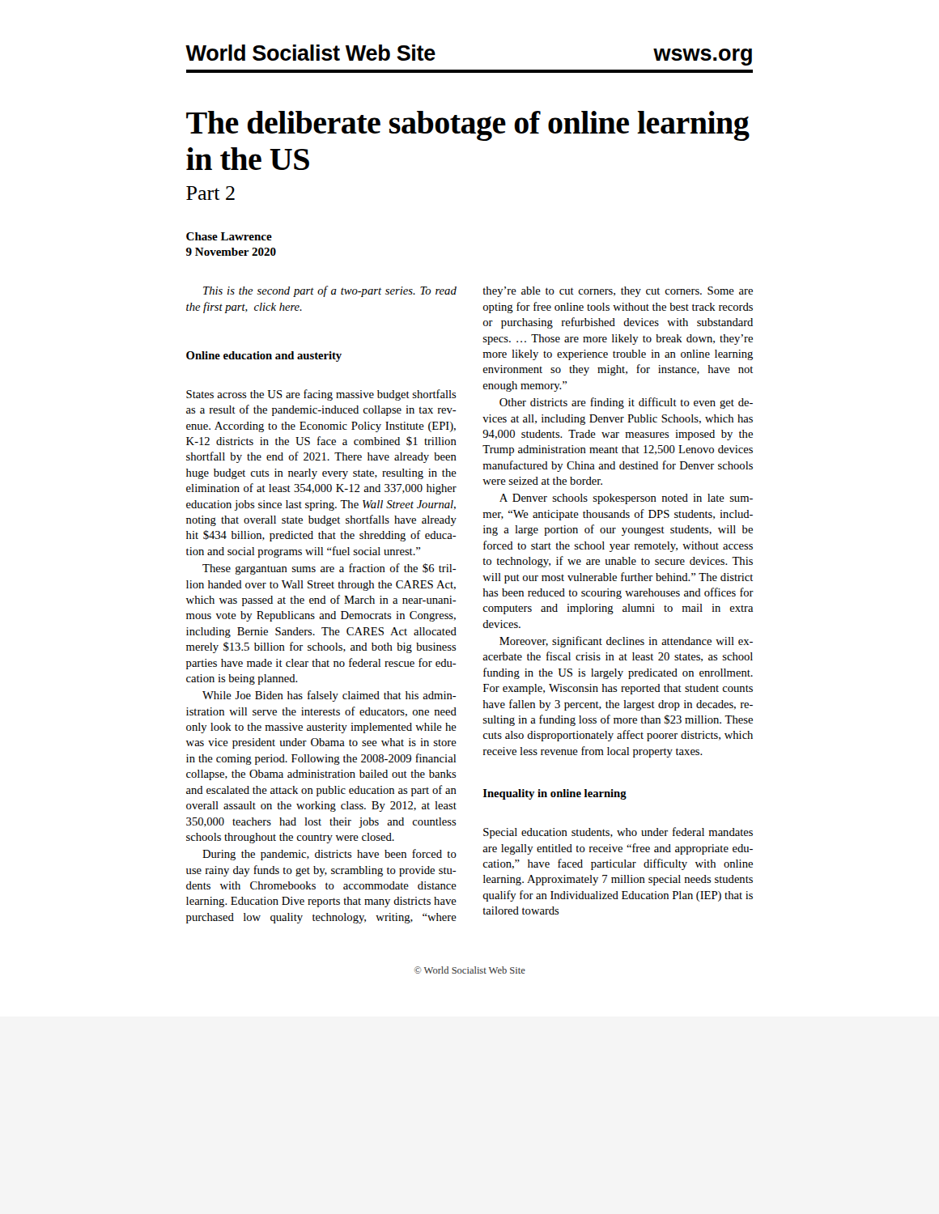World Socialist Web Site
wsws.org
The deliberate sabotage of online learning in the US
Part 2
Chase Lawrence
9 November 2020
This is the second part of a two-part series. To read the first part, click here.
Online education and austerity
States across the US are facing massive budget shortfalls as a result of the pandemic-induced collapse in tax revenue. According to the Economic Policy Institute (EPI), K-12 districts in the US face a combined $1 trillion shortfall by the end of 2021. There have already been huge budget cuts in nearly every state, resulting in the elimination of at least 354,000 K-12 and 337,000 higher education jobs since last spring. The Wall Street Journal, noting that overall state budget shortfalls have already hit $434 billion, predicted that the shredding of education and social programs will “fuel social unrest.”
These gargantuan sums are a fraction of the $6 trillion handed over to Wall Street through the CARES Act, which was passed at the end of March in a near-unanimous vote by Republicans and Democrats in Congress, including Bernie Sanders. The CARES Act allocated merely $13.5 billion for schools, and both big business parties have made it clear that no federal rescue for education is being planned.
While Joe Biden has falsely claimed that his administration will serve the interests of educators, one need only look to the massive austerity implemented while he was vice president under Obama to see what is in store in the coming period. Following the 2008-2009 financial collapse, the Obama administration bailed out the banks and escalated the attack on public education as part of an overall assault on the working class. By 2012, at least 350,000 teachers had lost their jobs and countless schools throughout the country were closed.
During the pandemic, districts have been forced to use rainy day funds to get by, scrambling to provide students with Chromebooks to accommodate distance learning. Education Dive reports that many districts have purchased low quality technology, writing, “where they’re able to cut corners, they cut corners. Some are opting for free online tools without the best track records or purchasing refurbished devices with substandard specs. … Those are more likely to break down, they’re more likely to experience trouble in an online learning environment so they might, for instance, have not enough memory.”
Other districts are finding it difficult to even get devices at all, including Denver Public Schools, which has 94,000 students. Trade war measures imposed by the Trump administration meant that 12,500 Lenovo devices manufactured by China and destined for Denver schools were seized at the border.
A Denver schools spokesperson noted in late summer, “We anticipate thousands of DPS students, including a large portion of our youngest students, will be forced to start the school year remotely, without access to technology, if we are unable to secure devices. This will put our most vulnerable further behind.” The district has been reduced to scouring warehouses and offices for computers and imploring alumni to mail in extra devices.
Moreover, significant declines in attendance will exacerbate the fiscal crisis in at least 20 states, as school funding in the US is largely predicated on enrollment. For example, Wisconsin has reported that student counts have fallen by 3 percent, the largest drop in decades, resulting in a funding loss of more than $23 million. These cuts also disproportionately affect poorer districts, which receive less revenue from local property taxes.
Inequality in online learning
Special education students, who under federal mandates are legally entitled to receive “free and appropriate education,” have faced particular difficulty with online learning. Approximately 7 million special needs students qualify for an Individualized Education Plan (IEP) that is tailored towards
© World Socialist Web Site